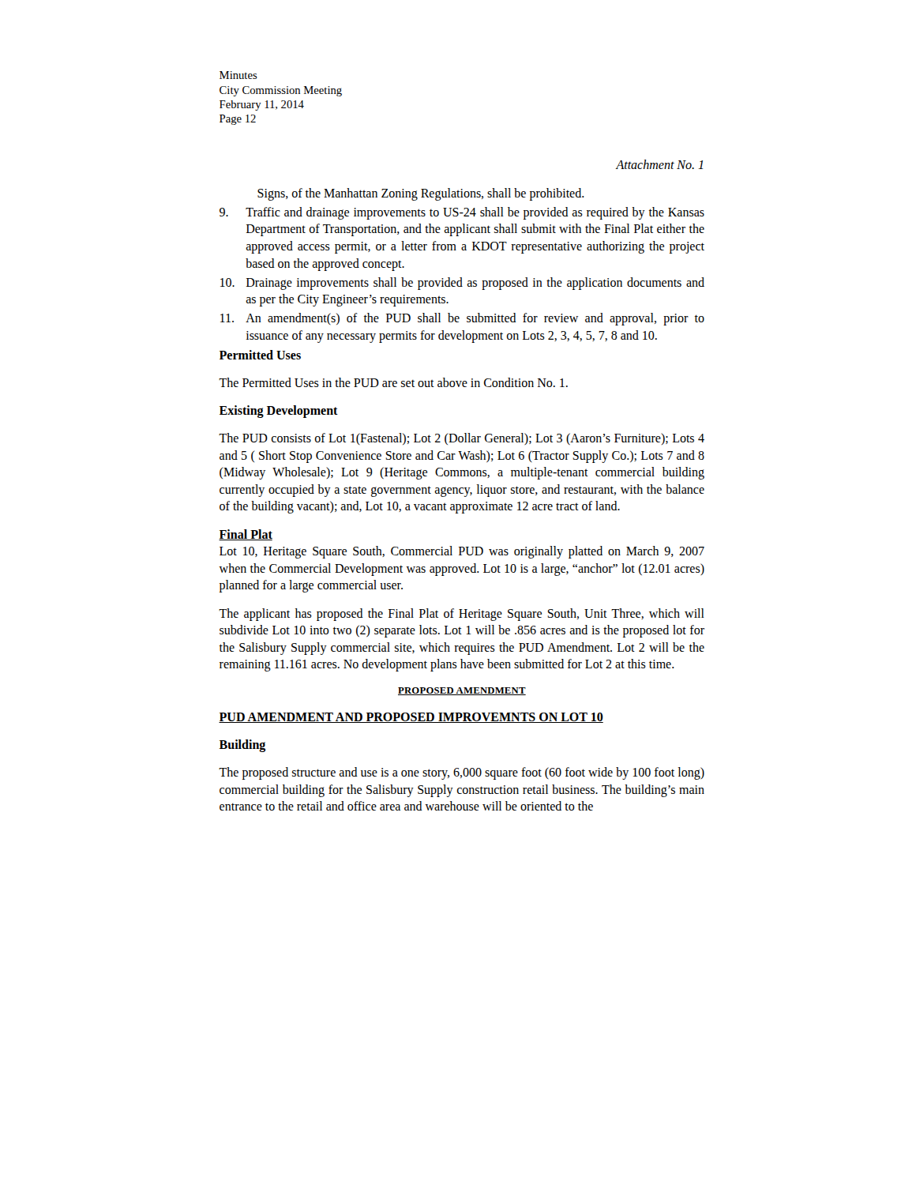Minutes
City Commission Meeting
February 11, 2014
Page 12
Attachment No. 1
Signs, of the Manhattan Zoning Regulations, shall be prohibited.
9. Traffic and drainage improvements to US-24 shall be provided as required by the Kansas Department of Transportation, and the applicant shall submit with the Final Plat either the approved access permit, or a letter from a KDOT representative authorizing the project based on the approved concept.
10. Drainage improvements shall be provided as proposed in the application documents and as per the City Engineer’s requirements.
11. An amendment(s) of the PUD shall be submitted for review and approval, prior to issuance of any necessary permits for development on Lots 2, 3, 4, 5, 7, 8 and 10.
Permitted Uses
The Permitted Uses in the PUD are set out above in Condition No. 1.
Existing Development
The PUD consists of Lot 1(Fastenal); Lot 2 (Dollar General); Lot 3 (Aaron’s Furniture); Lots 4 and 5 ( Short Stop Convenience Store and Car Wash); Lot 6 (Tractor Supply Co.); Lots 7 and 8 (Midway Wholesale); Lot 9 (Heritage Commons, a multiple-tenant commercial building currently occupied by a state government agency, liquor store, and restaurant, with the balance of the building vacant); and, Lot 10, a vacant approximate 12 acre tract of land.
Final Plat
Lot 10, Heritage Square South, Commercial PUD was originally platted on March 9, 2007 when the Commercial Development was approved. Lot 10 is a large, “anchor” lot (12.01 acres) planned for a large commercial user.
The applicant has proposed the Final Plat of Heritage Square South, Unit Three, which will subdivide Lot 10 into two (2) separate lots. Lot 1 will be .856 acres and is the proposed lot for the Salisbury Supply commercial site, which requires the PUD Amendment. Lot 2 will be the remaining 11.161 acres. No development plans have been submitted for Lot 2 at this time.
PROPOSED AMENDMENT
PUD AMENDMENT AND PROPOSED IMPROVEMNTS ON LOT 10
Building
The proposed structure and use is a one story, 6,000 square foot (60 foot wide by 100 foot long) commercial building for the Salisbury Supply construction retail business. The building’s main entrance to the retail and office area and warehouse will be oriented to the